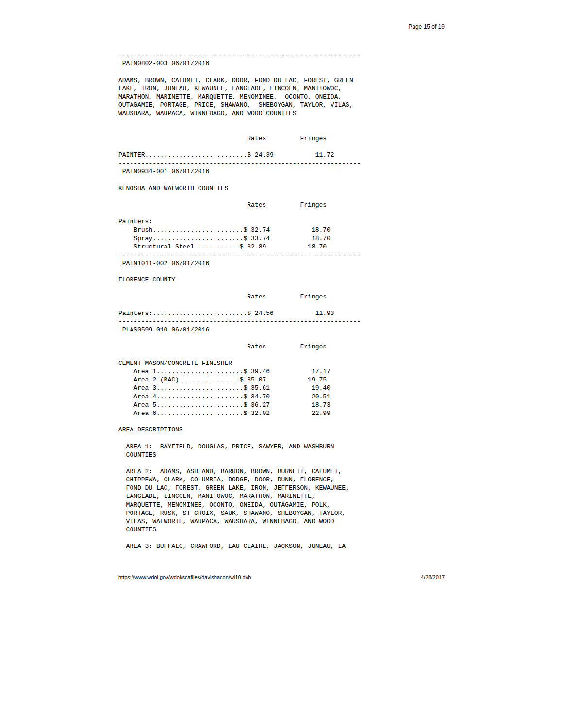Page 15 of 19
----------------------------------------------------------------
 PAIN0802-003 06/01/2016

ADAMS, BROWN, CALUMET, CLARK, DOOR, FOND DU LAC, FOREST, GREEN
LAKE, IRON, JUNEAU, KEWAUNEE, LANGLADE, LINCOLN, MANITOWOC,
MARATHON, MARINETTE, MARQUETTE, MENOMINEE,  OCONTO, ONEIDA,
OUTAGAMIE, PORTAGE, PRICE, SHAWANO,  SHEBOYGAN, TAYLOR, VILAS,
WAUSHARA, WAUPACA, WINNEBAGO, AND WOOD COUNTIES


                                  Rates         Fringes

PAINTER...........................$ 24.39           11.72
----------------------------------------------------------------
 PAIN0934-001 06/01/2016

KENOSHA AND WALWORTH COUNTIES

                                  Rates         Fringes

Painters:
    Brush........................$ 32.74           18.70
    Spray........................$ 33.74           18.70
    Structural Steel............$ 32.89           18.70
----------------------------------------------------------------
 PAIN1011-002 06/01/2016

FLORENCE COUNTY

                                  Rates         Fringes

Painters:.........................$ 24.56           11.93
----------------------------------------------------------------
 PLAS0599-010 06/01/2016

                                  Rates         Fringes

CEMENT MASON/CONCRETE FINISHER
    Area 1.......................$ 39.46           17.17
    Area 2 (BAC)................$ 35.07           19.75
    Area 3.......................$ 35.61           19.40
    Area 4.......................$ 34.70           20.51
    Area 5.......................$ 36.27           18.73
    Area 6.......................$ 32.02           22.99

AREA DESCRIPTIONS

  AREA 1:  BAYFIELD, DOUGLAS, PRICE, SAWYER, AND WASHBURN
  COUNTIES

  AREA 2:  ADAMS, ASHLAND, BARRON, BROWN, BURNETT, CALUMET,
  CHIPPEWA, CLARK, COLUMBIA, DODGE, DOOR, DUNN, FLORENCE,
  FOND DU LAC, FOREST, GREEN LAKE, IRON, JEFFERSON, KEWAUNEE,
  LANGLADE, LINCOLN, MANITOWOC, MARATHON, MARINETTE,
  MARQUETTE, MENOMINEE, OCONTO, ONEIDA, OUTAGAMIE, POLK,
  PORTAGE, RUSK, ST CROIX, SAUK, SHAWANO, SHEBOYGAN, TAYLOR,
  VILAS, WALWORTH, WAUPACA, WAUSHARA, WINNEBAGO, AND WOOD
  COUNTIES

  AREA 3: BUFFALO, CRAWFORD, EAU CLAIRE, JACKSON, JUNEAU, LA
https://www.wdol.gov/wdol/scafiles/davisbacon/wi10.dvb 4/28/2017